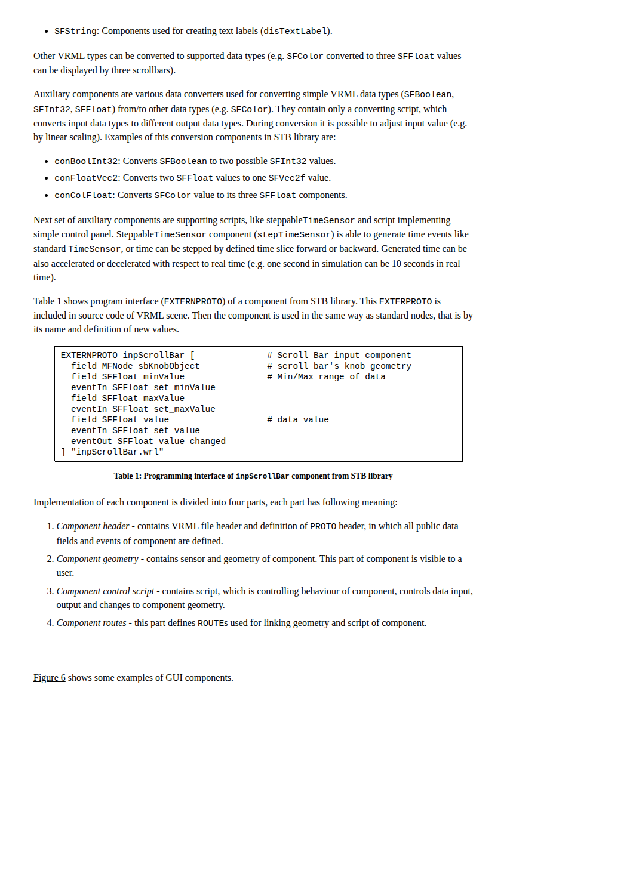SFString: Components used for creating text labels (disTextLabel).
Other VRML types can be converted to supported data types (e.g. SFColor converted to three SFFloat values can be displayed by three scrollbars).
Auxiliary components are various data converters used for converting simple VRML data types (SFBoolean, SFInt32, SFFloat) from/to other data types (e.g. SFColor). They contain only a converting script, which converts input data types to different output data types. During conversion it is possible to adjust input value (e.g. by linear scaling). Examples of this conversion components in STB library are:
conBoolInt32: Converts SFBoolean to two possible SFInt32 values.
conFloatVec2: Converts two SFFloat values to one SFVec2f value.
conColFloat: Converts SFColor value to its three SFFloat components.
Next set of auxiliary components are supporting scripts, like steppableTimeSensor and script implementing simple control panel. SteppableTimeSensor component (stepTimeSensor) is able to generate time events like standard TimeSensor, or time can be stepped by defined time slice forward or backward. Generated time can be also accelerated or decelerated with respect to real time (e.g. one second in simulation can be 10 seconds in real time).
Table 1 shows program interface (EXTERNPROTO) of a component from STB library. This EXTERPROTO is included in source code of VRML scene. Then the component is used in the same way as standard nodes, that is by its name and definition of new values.
EXTERNPROTO inpScrollBar [              # Scroll Bar input component
  field MFNode sbKnobObject             # scroll bar's knob geometry
  field SFFloat minValue                # Min/Max range of data
  eventIn SFFloat set_minValue
  field SFFloat maxValue
  eventIn SFFloat set_maxValue
  field SFFloat value                   # data value
  eventIn SFFloat set_value
  eventOut SFFloat value_changed
] "inpScrollBar.wrl"
Table 1: Programming interface of inpScrollBar component from STB library
Implementation of each component is divided into four parts, each part has following meaning:
Component header - contains VRML file header and definition of PROTO header, in which all public data fields and events of component are defined.
Component geometry - contains sensor and geometry of component. This part of component is visible to a user.
Component control script - contains script, which is controlling behaviour of component, controls data input, output and changes to component geometry.
Component routes - this part defines ROUTEs used for linking geometry and script of component.
Figure 6 shows some examples of GUI components.